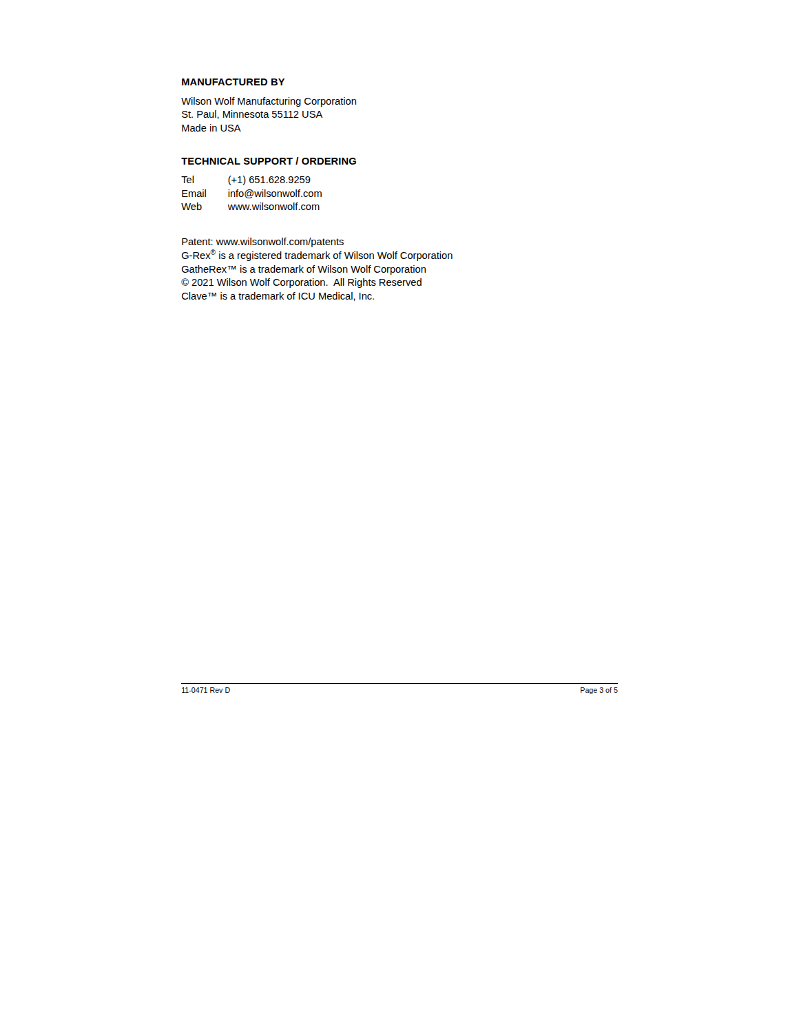MANUFACTURED BY
Wilson Wolf Manufacturing Corporation
St. Paul, Minnesota 55112 USA
Made in USA
TECHNICAL SUPPORT / ORDERING
| Tel | (+1) 651.628.9259 |
| Email | info@wilsonwolf.com |
| Web | www.wilsonwolf.com |
Patent: www.wilsonwolf.com/patents
G-Rex® is a registered trademark of Wilson Wolf Corporation
GatheRex™ is a trademark of Wilson Wolf Corporation
© 2021 Wilson Wolf Corporation. All Rights Reserved
Clave™ is a trademark of ICU Medical, Inc.
11-0471 Rev D Page 3 of 5